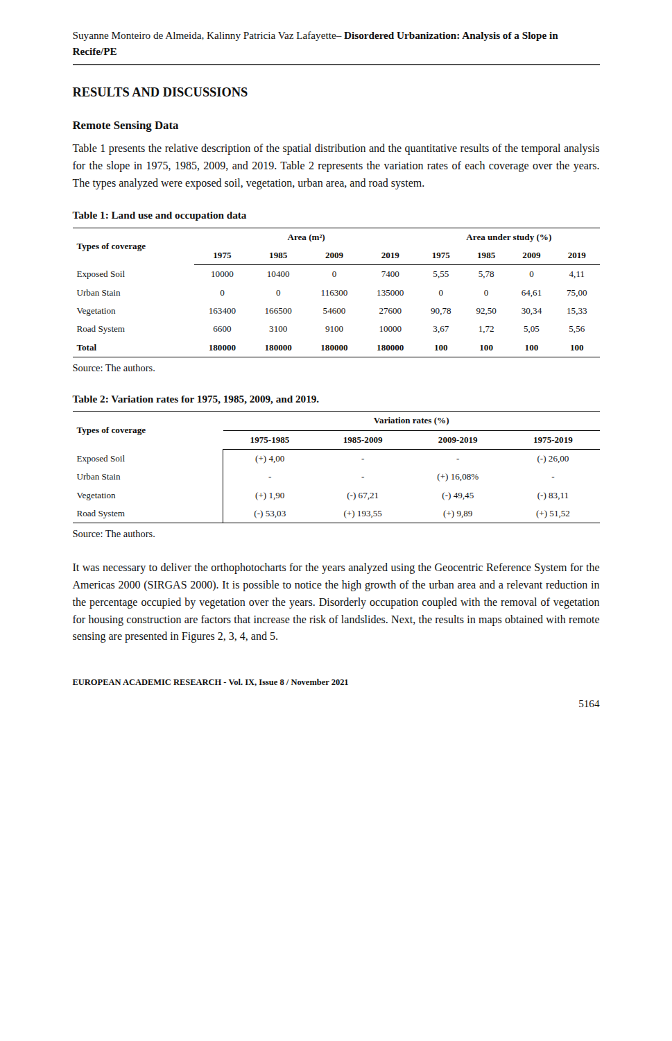Suyanne Monteiro de Almeida, Kalinny Patricia Vaz Lafayette– Disordered Urbanization: Analysis of a Slope in Recife/PE
RESULTS AND DISCUSSIONS
Remote Sensing Data
Table 1 presents the relative description of the spatial distribution and the quantitative results of the temporal analysis for the slope in 1975, 1985, 2009, and 2019. Table 2 represents the variation rates of each coverage over the years. The types analyzed were exposed soil, vegetation, urban area, and road system.
Table 1: Land use and occupation data
| Types of coverage | Area (m²) | Area under study (%) |
| --- | --- | --- |
| 1975 | 1985 | 2009 | 2019 | 1975 | 1985 | 2009 | 2019 |
| Exposed Soil | 10000 | 10400 | 0 | 7400 | 5,55 | 5,78 | 0 | 4,11 |
| Urban Stain | 0 | 0 | 116300 | 135000 | 0 | 0 | 64,61 | 75,00 |
| Vegetation | 163400 | 166500 | 54600 | 27600 | 90,78 | 92,50 | 30,34 | 15,33 |
| Road System | 6600 | 3100 | 9100 | 10000 | 3,67 | 1,72 | 5,05 | 5,56 |
| Total | 180000 | 180000 | 180000 | 180000 | 100 | 100 | 100 | 100 |
Source: The authors.
Table 2: Variation rates for 1975, 1985, 2009, and 2019.
| Types of coverage | Variation rates (%) |
| --- | --- |
| 1975-1985 | 1985-2009 | 2009-2019 | 1975-2019 |
| Exposed Soil | (+) 4,00 | - | - | (-) 26,00 |
| Urban Stain | - | - | (+) 16,08% | - |
| Vegetation | (+) 1,90 | (-) 67,21 | (-) 49,45 | (-) 83,11 |
| Road System | (-) 53,03 | (+) 193,55 | (+) 9,89 | (+) 51,52 |
Source: The authors.
It was necessary to deliver the orthophotocharts for the years analyzed using the Geocentric Reference System for the Americas 2000 (SIRGAS 2000). It is possible to notice the high growth of the urban area and a relevant reduction in the percentage occupied by vegetation over the years. Disorderly occupation coupled with the removal of vegetation for housing construction are factors that increase the risk of landslides. Next, the results in maps obtained with remote sensing are presented in Figures 2, 3, 4, and 5.
EUROPEAN ACADEMIC RESEARCH - Vol. IX, Issue 8 / November 2021
5164